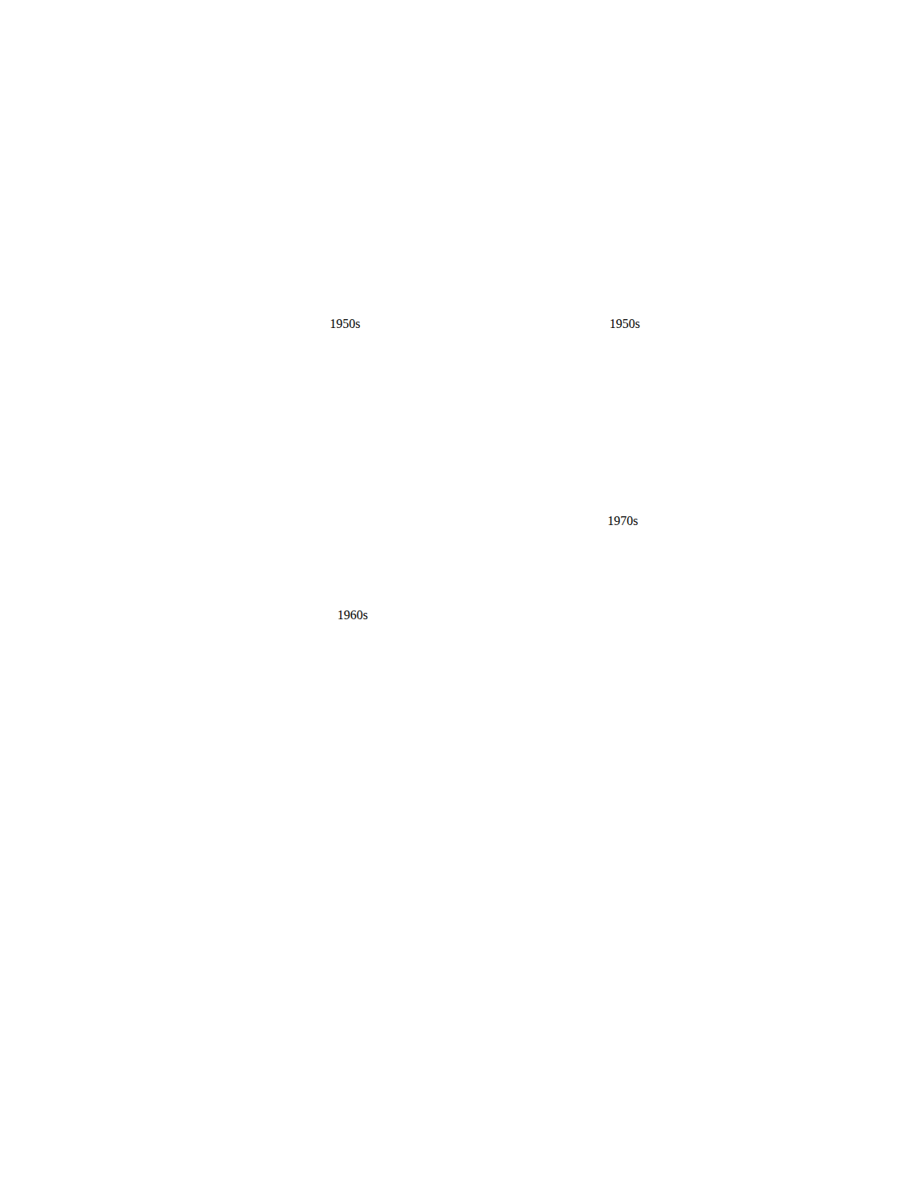| 1950s | 1950s |
| 1960s | 1970s |